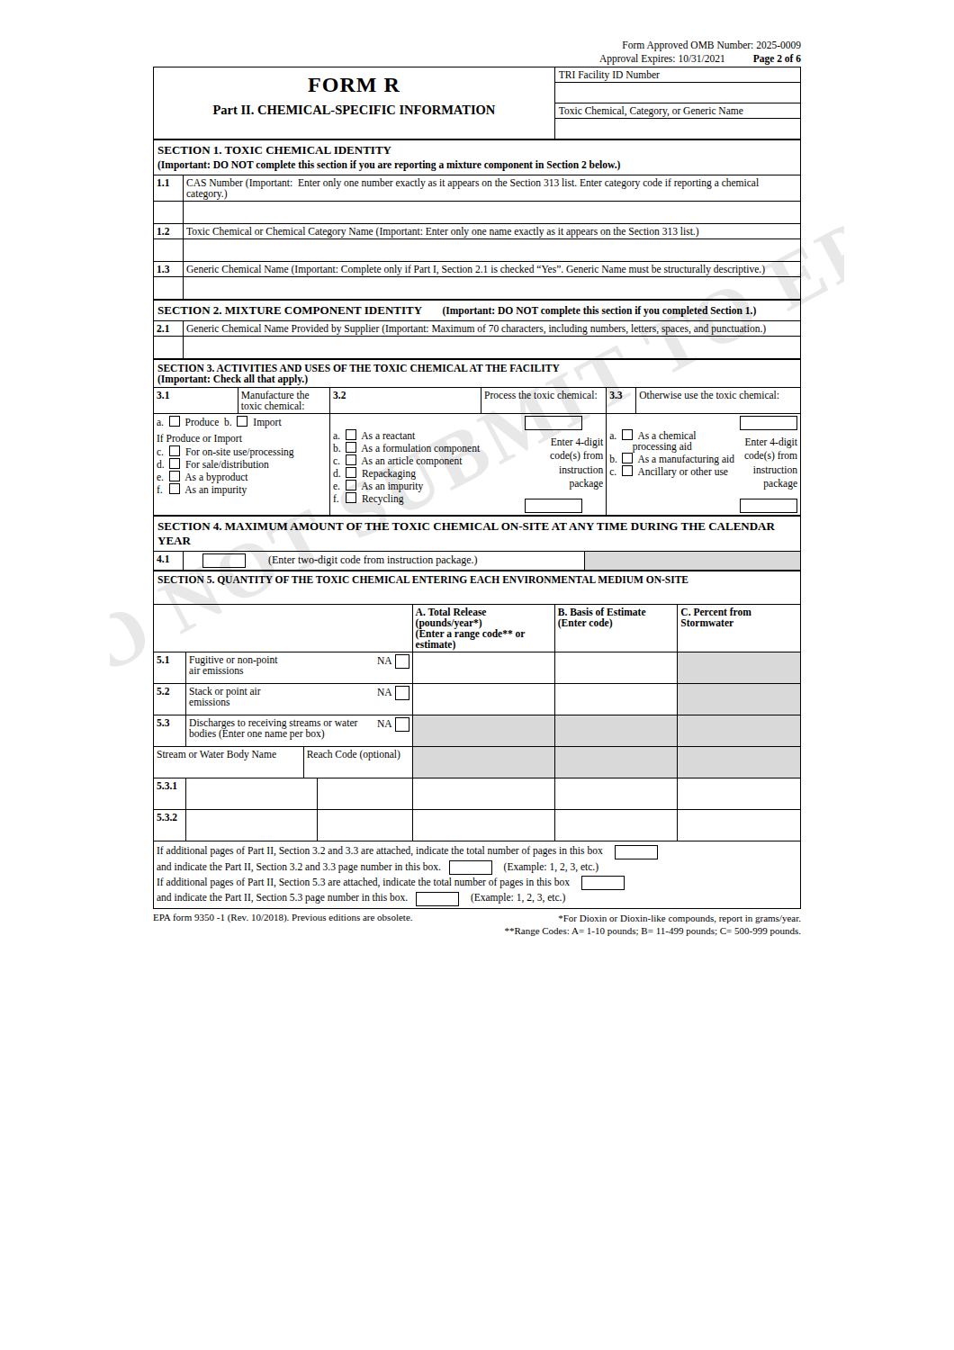DO NOT SUBMIT TO EPA
Form Approved OMB Number: 2025-0009
Approval Expires: 10/31/2021 Page 2 of 6
| FORM R Part II. CHEMICAL-SPECIFIC INFORMATION | / TRI Facility ID Number / / Toxic Chemical, Category, or Generic Name / |
| SECTION 1. TOXIC CHEMICAL IDENTITY (Important: DO NOT complete this section if you are reporting a mixture component in Section 2 below.) |
| 1.1 | CAS Number (Important: Enter only one number exactly as it appears on the Section 313 list. Enter category code if reporting a chemical category.) |
| 1.2 | Toxic Chemical or Chemical Category Name (Important: Enter only one name exactly as it appears on the Section 313 list.) |
| 1.3 | Generic Chemical Name (Important: Complete only if Part I, Section 2.1 is checked “Yes”. Generic Name must be structurally descriptive.) |
| SECTION 2. MIXTURE COMPONENT IDENTITY (Important: DO NOT complete this section if you completed Section 1.) |
| 2.1 | Generic Chemical Name Provided by Supplier (Important: Maximum of 70 characters, including numbers, letters, spaces, and punctuation.) |
| SECTION 3. ACTIVITIES AND USES OF THE TOXIC CHEMICAL AT THE FACILITY (Important: Check all that apply.) |
| 3.1 | Manufacture the toxic chemical: | 3.2 | Process the toxic chemical: | 3.3 | Otherwise use the toxic chemical: |
| a. Produce b. Import If Produce or Import c. For on-site use/processing d. For sale/distribution e. As a byproduct f. As an impurity | / a. As a reactant b. As a formulation component c. As an article component d. Repackaging e. As an impurity f. Recycling / Enter 4-digit code(s) from instruction package / | / a. As a chemical processing aid b. As a manufacturing aid c. Ancillary or other use / Enter 4-digit code(s) from instruction package / |
| SECTION 4. MAXIMUM AMOUNT OF THE TOXIC CHEMICAL ON-SITE AT ANY TIME DURING THE CALENDAR YEAR |
| 4.1 | (Enter two-digit code from instruction package.) | |
| SECTION 5. QUANTITY OF THE TOXIC CHEMICAL ENTERING EACH ENVIRONMENTAL MEDIUM ON-SITE |
| | A. Total Release (pounds/year*) (Enter a range code** or estimate) | B. Basis of Estimate (Enter code) | C. Percent from Stormwater |
| 5.1 | / Fugitive or non-point air emissions / NA / | | | |
| 5.2 | / Stack or point air emissions / NA / | | | |
| 5.3 | / Discharges to receiving streams or water bodies (Enter one name per box) / NA / | | | |
| / Stream or Water Body Name / Reach Code (optional) / | | | |
| 5.3.1 | | | | |
| 5.3.2 | | | | |
| If additional pages of Part II, Section 3.2 and 3.3 are attached, indicate the total number of pages in this box and indicate the Part II, Section 3.2 and 3.3 page number in this box. (Example: 1, 2, 3, etc.) If additional pages of Part II, Section 5.3 are attached, indicate the total number of pages in this box and indicate the Part II, Section 5.3 page number in this box. (Example: 1, 2, 3, etc.) |
EPA form 9350 -1 (Rev. 10/2018). Previous editions are obsolete.
*For Dioxin or Dioxin-like compounds, report in grams/year.
**Range Codes: A= 1-10 pounds; B= 11-499 pounds; C= 500-999 pounds.